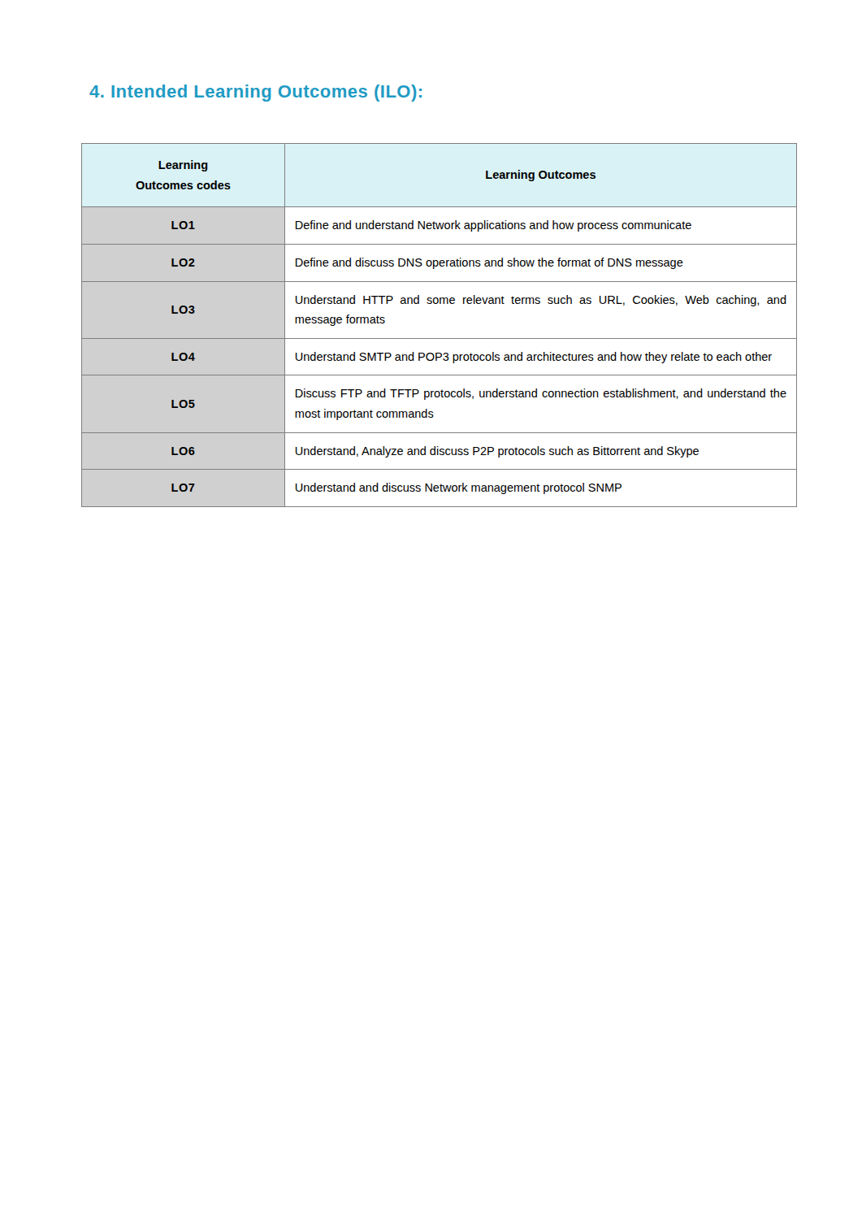4. Intended Learning Outcomes (ILO):
| Learning Outcomes codes | Learning Outcomes |
| --- | --- |
| LO1 | Define and understand Network applications and how process communicate |
| LO2 | Define and discuss DNS operations and show the format of DNS message |
| LO3 | Understand HTTP and some relevant terms such as URL, Cookies, Web caching, and message formats |
| LO4 | Understand SMTP and POP3 protocols and architectures and how they relate to each other |
| LO5 | Discuss FTP and TFTP protocols, understand connection establishment, and understand the most important commands |
| LO6 | Understand, Analyze and discuss P2P protocols such as Bittorrent and Skype |
| LO7 | Understand and discuss Network management protocol SNMP |